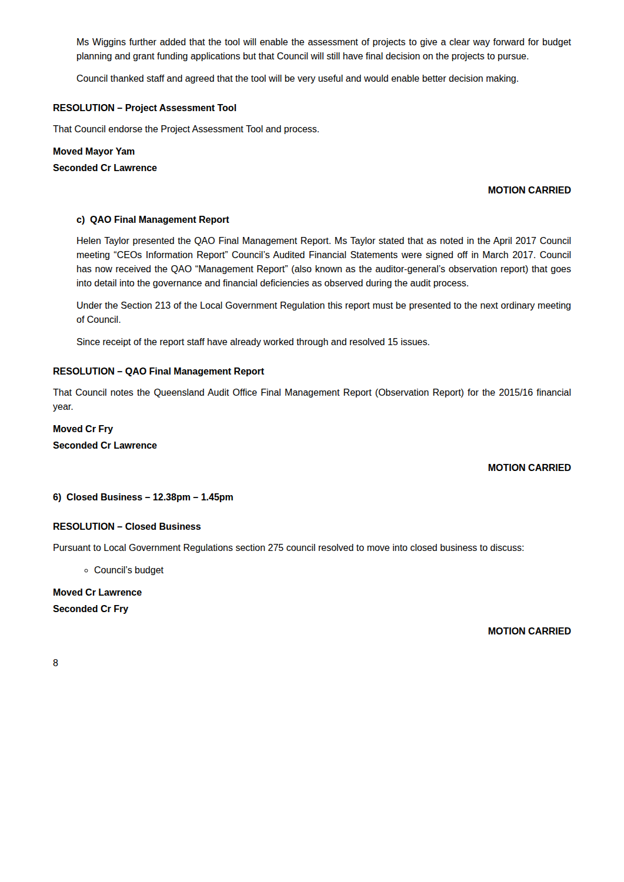Ms Wiggins further added that the tool will enable the assessment of projects to give a clear way forward for budget planning and grant funding applications but that Council will still have final decision on the projects to pursue.
Council thanked staff and agreed that the tool will be very useful and would enable better decision making.
RESOLUTION – Project Assessment Tool
That Council endorse the Project Assessment Tool and process.
Moved Mayor Yam
Seconded Cr Lawrence
MOTION CARRIED
c) QAO Final Management Report
Helen Taylor presented the QAO Final Management Report. Ms Taylor stated that as noted in the April 2017 Council meeting “CEOs Information Report” Council’s Audited Financial Statements were signed off in March 2017. Council has now received the QAO “Management Report” (also known as the auditor-general’s observation report) that goes into detail into the governance and financial deficiencies as observed during the audit process.
Under the Section 213 of the Local Government Regulation this report must be presented to the next ordinary meeting of Council.
Since receipt of the report staff have already worked through and resolved 15 issues.
RESOLUTION – QAO Final Management Report
That Council notes the Queensland Audit Office Final Management Report (Observation Report) for the 2015/16 financial year.
Moved Cr Fry
Seconded Cr Lawrence
MOTION CARRIED
6) Closed Business – 12.38pm – 1.45pm
RESOLUTION – Closed Business
Pursuant to Local Government Regulations section 275 council resolved to move into closed business to discuss:
Council’s budget
Moved Cr Lawrence
Seconded Cr Fry
MOTION CARRIED
8